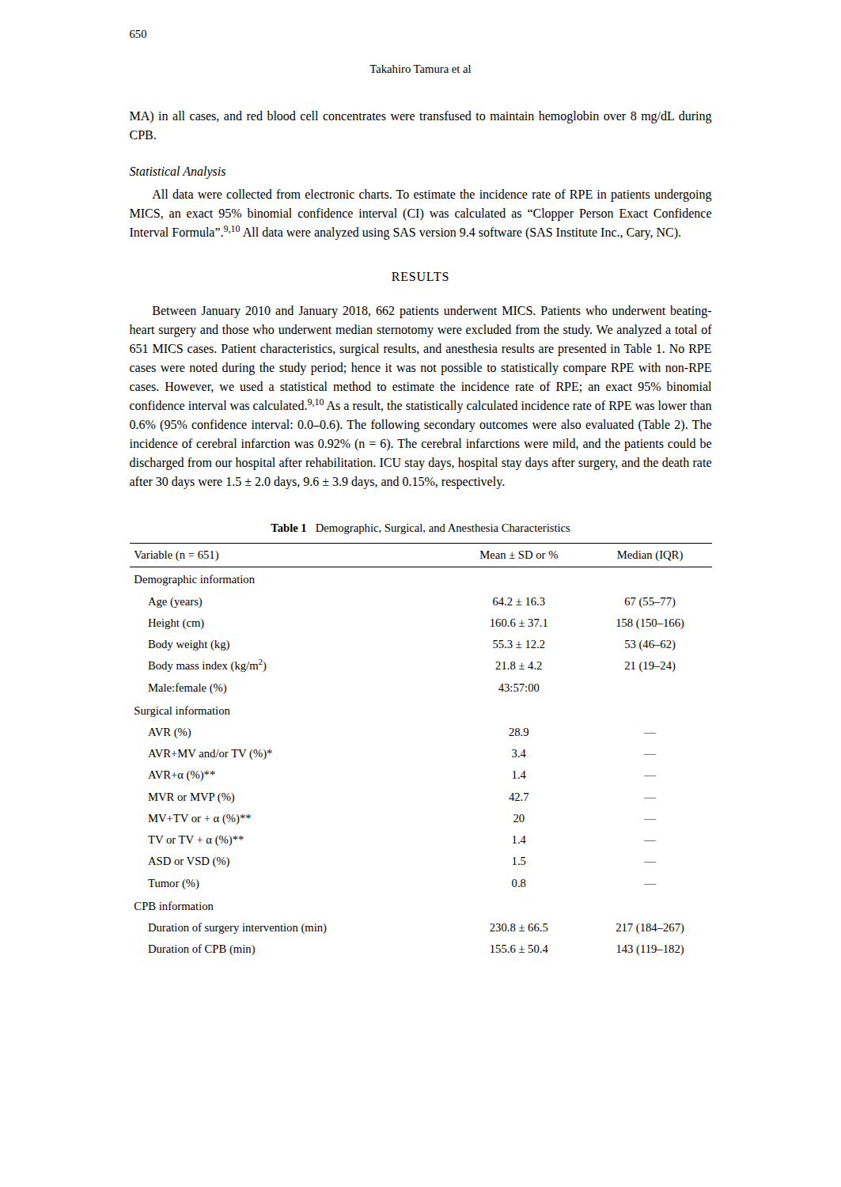650
Takahiro Tamura et al
MA) in all cases, and red blood cell concentrates were transfused to maintain hemoglobin over 8 mg/dL during CPB.
Statistical Analysis
All data were collected from electronic charts. To estimate the incidence rate of RPE in patients undergoing MICS, an exact 95% binomial confidence interval (CI) was calculated as “Clopper Person Exact Confidence Interval Formula”.9,10 All data were analyzed using SAS version 9.4 software (SAS Institute Inc., Cary, NC).
RESULTS
Between January 2010 and January 2018, 662 patients underwent MICS. Patients who underwent beating-heart surgery and those who underwent median sternotomy were excluded from the study. We analyzed a total of 651 MICS cases. Patient characteristics, surgical results, and anesthesia results are presented in Table 1. No RPE cases were noted during the study period; hence it was not possible to statistically compare RPE with non-RPE cases. However, we used a statistical method to estimate the incidence rate of RPE; an exact 95% binomial confidence interval was calculated.9,10 As a result, the statistically calculated incidence rate of RPE was lower than 0.6% (95% confidence interval: 0.0–0.6). The following secondary outcomes were also evaluated (Table 2). The incidence of cerebral infarction was 0.92% (n = 6). The cerebral infarctions were mild, and the patients could be discharged from our hospital after rehabilitation. ICU stay days, hospital stay days after surgery, and the death rate after 30 days were 1.5 ± 2.0 days, 9.6 ± 3.9 days, and 0.15%, respectively.
Table 1 Demographic, Surgical, and Anesthesia Characteristics
| Variable (n = 651) | Mean ± SD or % | Median (IQR) |
| --- | --- | --- |
| Demographic information | | |
| Age (years) | 64.2 ± 16.3 | 67 (55–77) |
| Height (cm) | 160.6 ± 37.1 | 158 (150–166) |
| Body weight (kg) | 55.3 ± 12.2 | 53 (46–62) |
| Body mass index (kg/m 2 ) | 21.8 ± 4.2 | 21 (19–24) |
| Male:female (%) | 43:57:00 | |
| Surgical information | | |
| AVR (%) | 28.9 | — |
| AVR+MV and/or TV (%)* | 3.4 | — |
| AVR+α (%)** | 1.4 | — |
| MVR or MVP (%) | 42.7 | — |
| MV+TV or + α (%)** | 20 | — |
| TV or TV + α (%)** | 1.4 | — |
| ASD or VSD (%) | 1.5 | — |
| Tumor (%) | 0.8 | — |
| CPB information | | |
| Duration of surgery intervention (min) | 230.8 ± 66.5 | 217 (184–267) |
| Duration of CPB (min) | 155.6 ± 50.4 | 143 (119–182) |